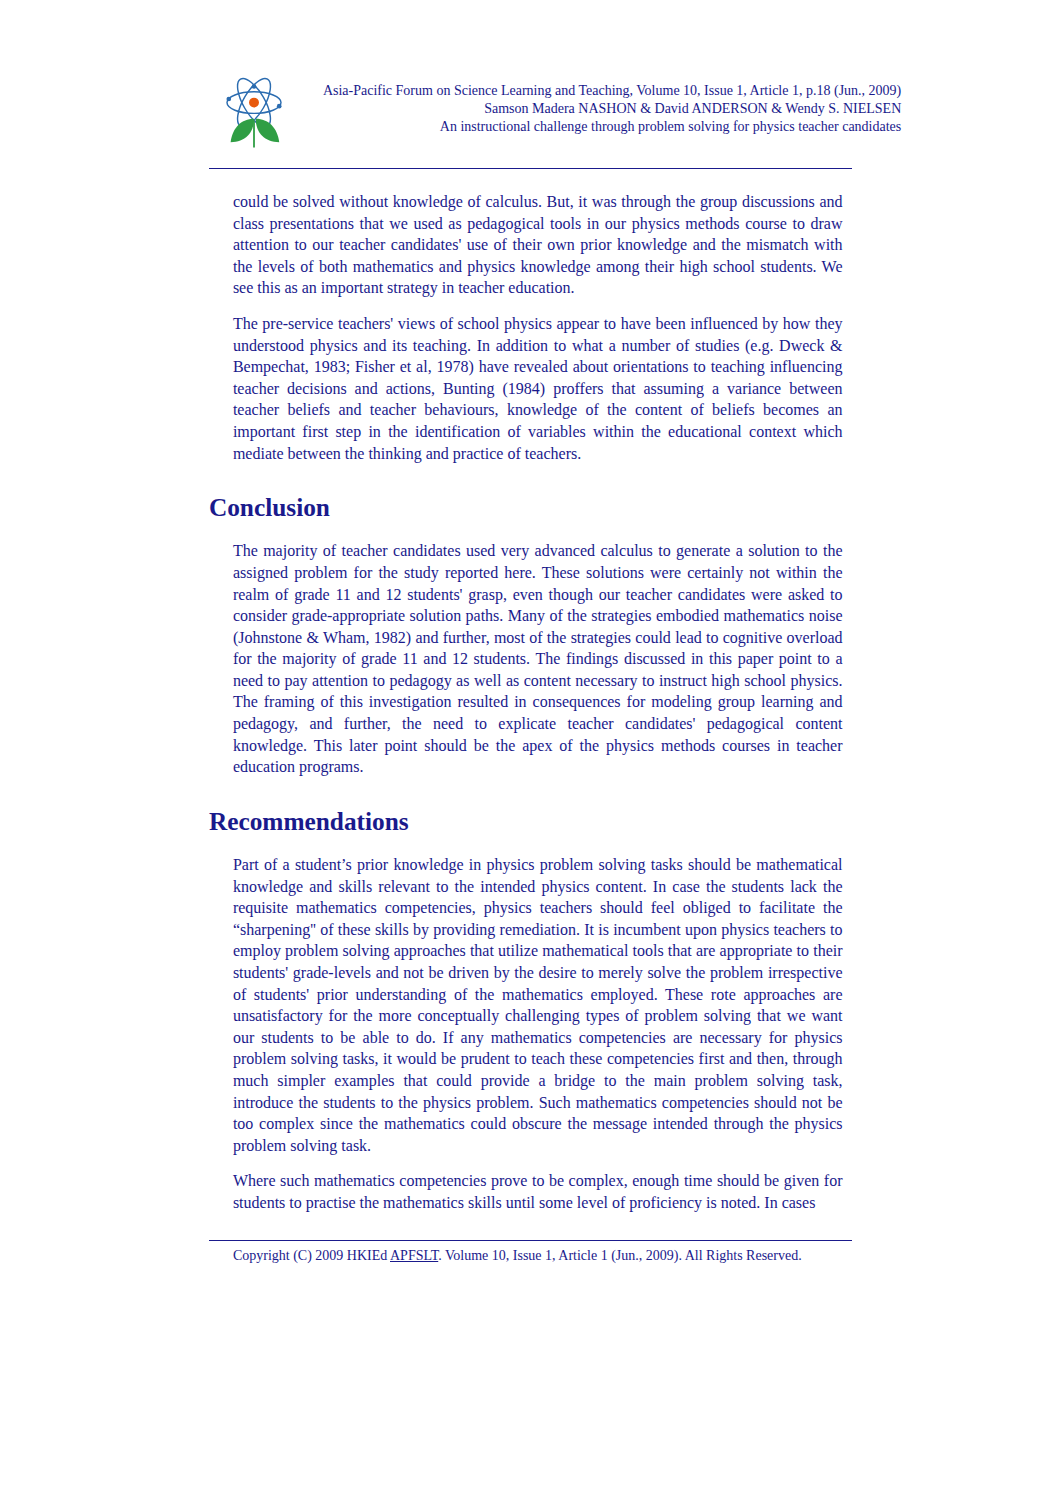Asia-Pacific Forum on Science Learning and Teaching, Volume 10, Issue 1, Article 1, p.18 (Jun., 2009)
Samson Madera NASHON & David ANDERSON & Wendy S. NIELSEN
An instructional challenge through problem solving for physics teacher candidates
could be solved without knowledge of calculus. But, it was through the group discussions and class presentations that we used as pedagogical tools in our physics methods course to draw attention to our teacher candidates' use of their own prior knowledge and the mismatch with the levels of both mathematics and physics knowledge among their high school students. We see this as an important strategy in teacher education.
The pre-service teachers' views of school physics appear to have been influenced by how they understood physics and its teaching. In addition to what a number of studies (e.g. Dweck & Bempechat, 1983; Fisher et al, 1978) have revealed about orientations to teaching influencing teacher decisions and actions, Bunting (1984) proffers that assuming a variance between teacher beliefs and teacher behaviours, knowledge of the content of beliefs becomes an important first step in the identification of variables within the educational context which mediate between the thinking and practice of teachers.
Conclusion
The majority of teacher candidates used very advanced calculus to generate a solution to the assigned problem for the study reported here. These solutions were certainly not within the realm of grade 11 and 12 students' grasp, even though our teacher candidates were asked to consider grade-appropriate solution paths. Many of the strategies embodied mathematics noise (Johnstone & Wham, 1982) and further, most of the strategies could lead to cognitive overload for the majority of grade 11 and 12 students. The findings discussed in this paper point to a need to pay attention to pedagogy as well as content necessary to instruct high school physics. The framing of this investigation resulted in consequences for modeling group learning and pedagogy, and further, the need to explicate teacher candidates' pedagogical content knowledge. This later point should be the apex of the physics methods courses in teacher education programs.
Recommendations
Part of a student’s prior knowledge in physics problem solving tasks should be mathematical knowledge and skills relevant to the intended physics content. In case the students lack the requisite mathematics competencies, physics teachers should feel obliged to facilitate the “sharpening'' of these skills by providing remediation. It is incumbent upon physics teachers to employ problem solving approaches that utilize mathematical tools that are appropriate to their students' grade-levels and not be driven by the desire to merely solve the problem irrespective of students' prior understanding of the mathematics employed. These rote approaches are unsatisfactory for the more conceptually challenging types of problem solving that we want our students to be able to do. If any mathematics competencies are necessary for physics problem solving tasks, it would be prudent to teach these competencies first and then, through much simpler examples that could provide a bridge to the main problem solving task, introduce the students to the physics problem. Such mathematics competencies should not be too complex since the mathematics could obscure the message intended through the physics problem solving task.
Where such mathematics competencies prove to be complex, enough time should be given for students to practise the mathematics skills until some level of proficiency is noted. In cases
Copyright (C) 2009 HKIEd APFSLT. Volume 10, Issue 1, Article 1 (Jun., 2009). All Rights Reserved.